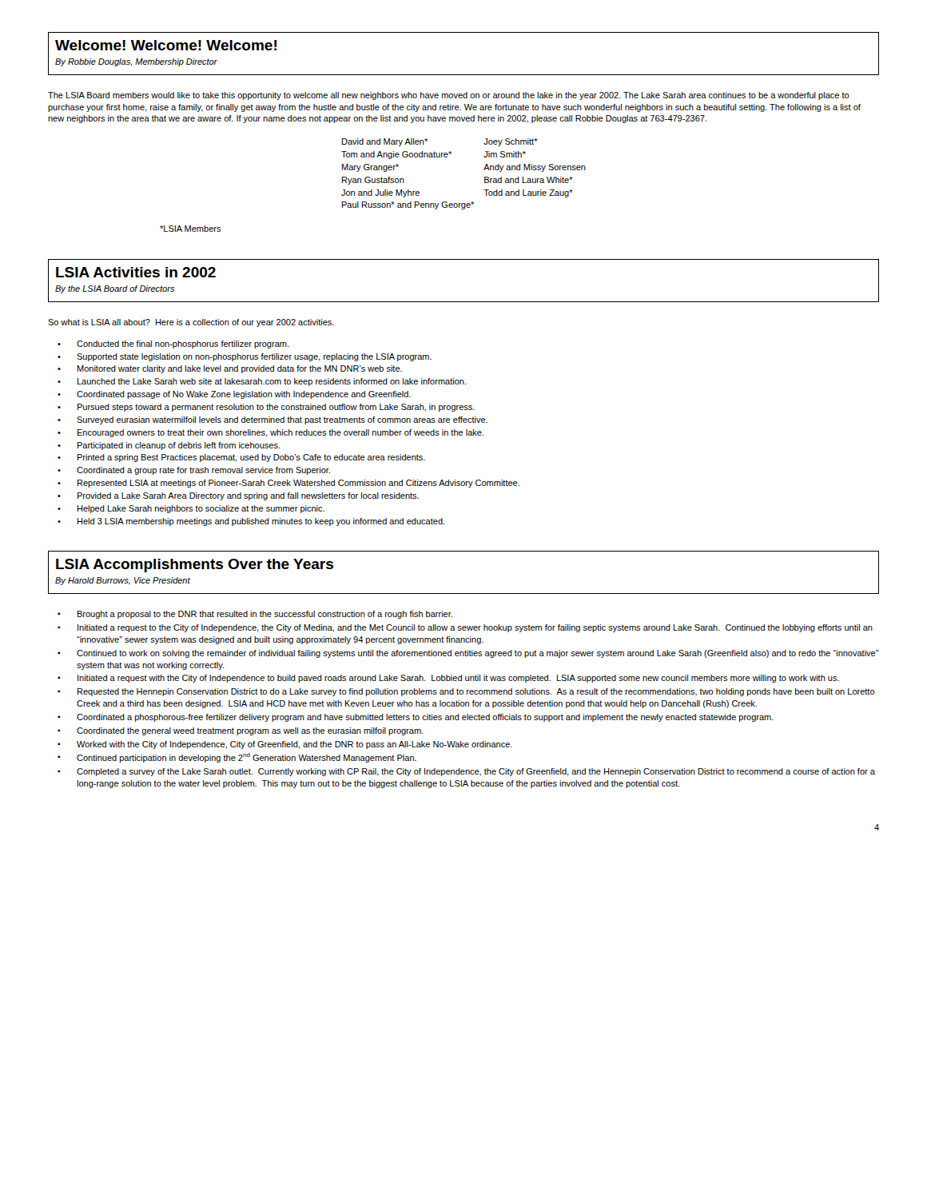Welcome! Welcome! Welcome!
By Robbie Douglas, Membership Director
The LSIA Board members would like to take this opportunity to welcome all new neighbors who have moved on or around the lake in the year 2002. The Lake Sarah area continues to be a wonderful place to purchase your first home, raise a family, or finally get away from the hustle and bustle of the city and retire. We are fortunate to have such wonderful neighbors in such a beautiful setting. The following is a list of new neighbors in the area that we are aware of. If your name does not appear on the list and you have moved here in 2002, please call Robbie Douglas at 763-479-2367.
| David and Mary Allen* | Joey Schmitt* |
| Tom and Angie Goodnature* | Jim Smith* |
| Mary Granger* | Andy and Missy Sorensen |
| Ryan Gustafson | Brad and Laura White* |
| Jon and Julie Myhre | Todd and Laurie Zaug* |
| Paul Russon* and Penny George* |
*LSIA Members
LSIA Activities in 2002
By the LSIA Board of Directors
So what is LSIA all about? Here is a collection of our year 2002 activities.
Conducted the final non-phosphorus fertilizer program.
Supported state legislation on non-phosphorus fertilizer usage, replacing the LSIA program.
Monitored water clarity and lake level and provided data for the MN DNR’s web site.
Launched the Lake Sarah web site at lakesarah.com to keep residents informed on lake information.
Coordinated passage of No Wake Zone legislation with Independence and Greenfield.
Pursued steps toward a permanent resolution to the constrained outflow from Lake Sarah, in progress.
Surveyed eurasian watermilfoil levels and determined that past treatments of common areas are effective.
Encouraged owners to treat their own shorelines, which reduces the overall number of weeds in the lake.
Participated in cleanup of debris left from icehouses.
Printed a spring Best Practices placemat, used by Dobo’s Cafe to educate area residents.
Coordinated a group rate for trash removal service from Superior.
Represented LSIA at meetings of Pioneer-Sarah Creek Watershed Commission and Citizens Advisory Committee.
Provided a Lake Sarah Area Directory and spring and fall newsletters for local residents.
Helped Lake Sarah neighbors to socialize at the summer picnic.
Held 3 LSIA membership meetings and published minutes to keep you informed and educated.
LSIA Accomplishments Over the Years
By Harold Burrows, Vice President
Brought a proposal to the DNR that resulted in the successful construction of a rough fish barrier.
Initiated a request to the City of Independence, the City of Medina, and the Met Council to allow a sewer hookup system for failing septic systems around Lake Sarah. Continued the lobbying efforts until an “innovative” sewer system was designed and built using approximately 94 percent government financing.
Continued to work on solving the remainder of individual failing systems until the aforementioned entities agreed to put a major sewer system around Lake Sarah (Greenfield also) and to redo the “innovative” system that was not working correctly.
Initiated a request with the City of Independence to build paved roads around Lake Sarah. Lobbied until it was completed. LSIA supported some new council members more willing to work with us.
Requested the Hennepin Conservation District to do a Lake survey to find pollution problems and to recommend solutions. As a result of the recommendations, two holding ponds have been built on Loretto Creek and a third has been designed. LSIA and HCD have met with Keven Leuer who has a location for a possible detention pond that would help on Dancehall (Rush) Creek.
Coordinated a phosphorous-free fertilizer delivery program and have submitted letters to cities and elected officials to support and implement the newly enacted statewide program.
Coordinated the general weed treatment program as well as the eurasian milfoil program.
Worked with the City of Independence, City of Greenfield, and the DNR to pass an All-Lake No-Wake ordinance.
Continued participation in developing the 2nd Generation Watershed Management Plan.
Completed a survey of the Lake Sarah outlet. Currently working with CP Rail, the City of Independence, the City of Greenfield, and the Hennepin Conservation District to recommend a course of action for a long-range solution to the water level problem. This may turn out to be the biggest challenge to LSIA because of the parties involved and the potential cost.
4